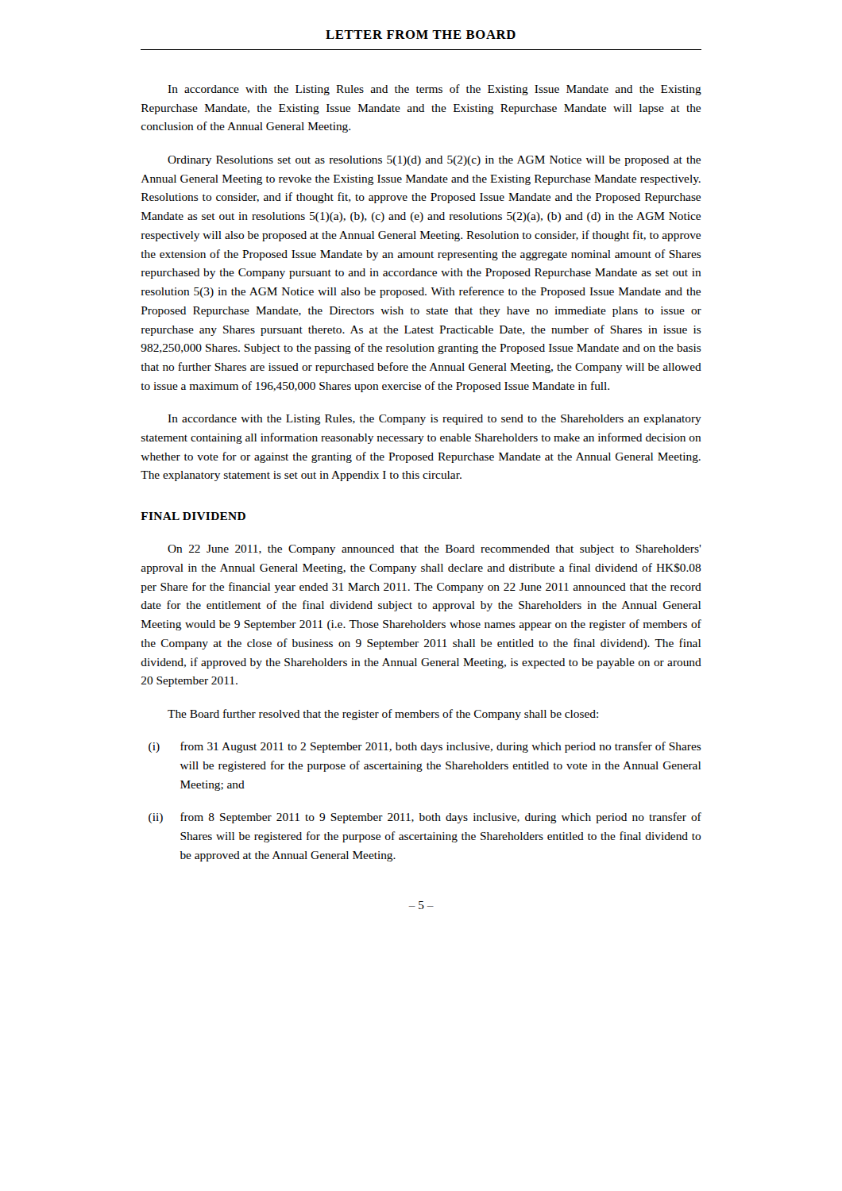LETTER FROM THE BOARD
In accordance with the Listing Rules and the terms of the Existing Issue Mandate and the Existing Repurchase Mandate, the Existing Issue Mandate and the Existing Repurchase Mandate will lapse at the conclusion of the Annual General Meeting.
Ordinary Resolutions set out as resolutions 5(1)(d) and 5(2)(c) in the AGM Notice will be proposed at the Annual General Meeting to revoke the Existing Issue Mandate and the Existing Repurchase Mandate respectively. Resolutions to consider, and if thought fit, to approve the Proposed Issue Mandate and the Proposed Repurchase Mandate as set out in resolutions 5(1)(a), (b), (c) and (e) and resolutions 5(2)(a), (b) and (d) in the AGM Notice respectively will also be proposed at the Annual General Meeting. Resolution to consider, if thought fit, to approve the extension of the Proposed Issue Mandate by an amount representing the aggregate nominal amount of Shares repurchased by the Company pursuant to and in accordance with the Proposed Repurchase Mandate as set out in resolution 5(3) in the AGM Notice will also be proposed. With reference to the Proposed Issue Mandate and the Proposed Repurchase Mandate, the Directors wish to state that they have no immediate plans to issue or repurchase any Shares pursuant thereto. As at the Latest Practicable Date, the number of Shares in issue is 982,250,000 Shares. Subject to the passing of the resolution granting the Proposed Issue Mandate and on the basis that no further Shares are issued or repurchased before the Annual General Meeting, the Company will be allowed to issue a maximum of 196,450,000 Shares upon exercise of the Proposed Issue Mandate in full.
In accordance with the Listing Rules, the Company is required to send to the Shareholders an explanatory statement containing all information reasonably necessary to enable Shareholders to make an informed decision on whether to vote for or against the granting of the Proposed Repurchase Mandate at the Annual General Meeting. The explanatory statement is set out in Appendix I to this circular.
FINAL DIVIDEND
On 22 June 2011, the Company announced that the Board recommended that subject to Shareholders' approval in the Annual General Meeting, the Company shall declare and distribute a final dividend of HK$0.08 per Share for the financial year ended 31 March 2011. The Company on 22 June 2011 announced that the record date for the entitlement of the final dividend subject to approval by the Shareholders in the Annual General Meeting would be 9 September 2011 (i.e. Those Shareholders whose names appear on the register of members of the Company at the close of business on 9 September 2011 shall be entitled to the final dividend). The final dividend, if approved by the Shareholders in the Annual General Meeting, is expected to be payable on or around 20 September 2011.
The Board further resolved that the register of members of the Company shall be closed:
from 31 August 2011 to 2 September 2011, both days inclusive, during which period no transfer of Shares will be registered for the purpose of ascertaining the Shareholders entitled to vote in the Annual General Meeting; and
from 8 September 2011 to 9 September 2011, both days inclusive, during which period no transfer of Shares will be registered for the purpose of ascertaining the Shareholders entitled to the final dividend to be approved at the Annual General Meeting.
– 5 –